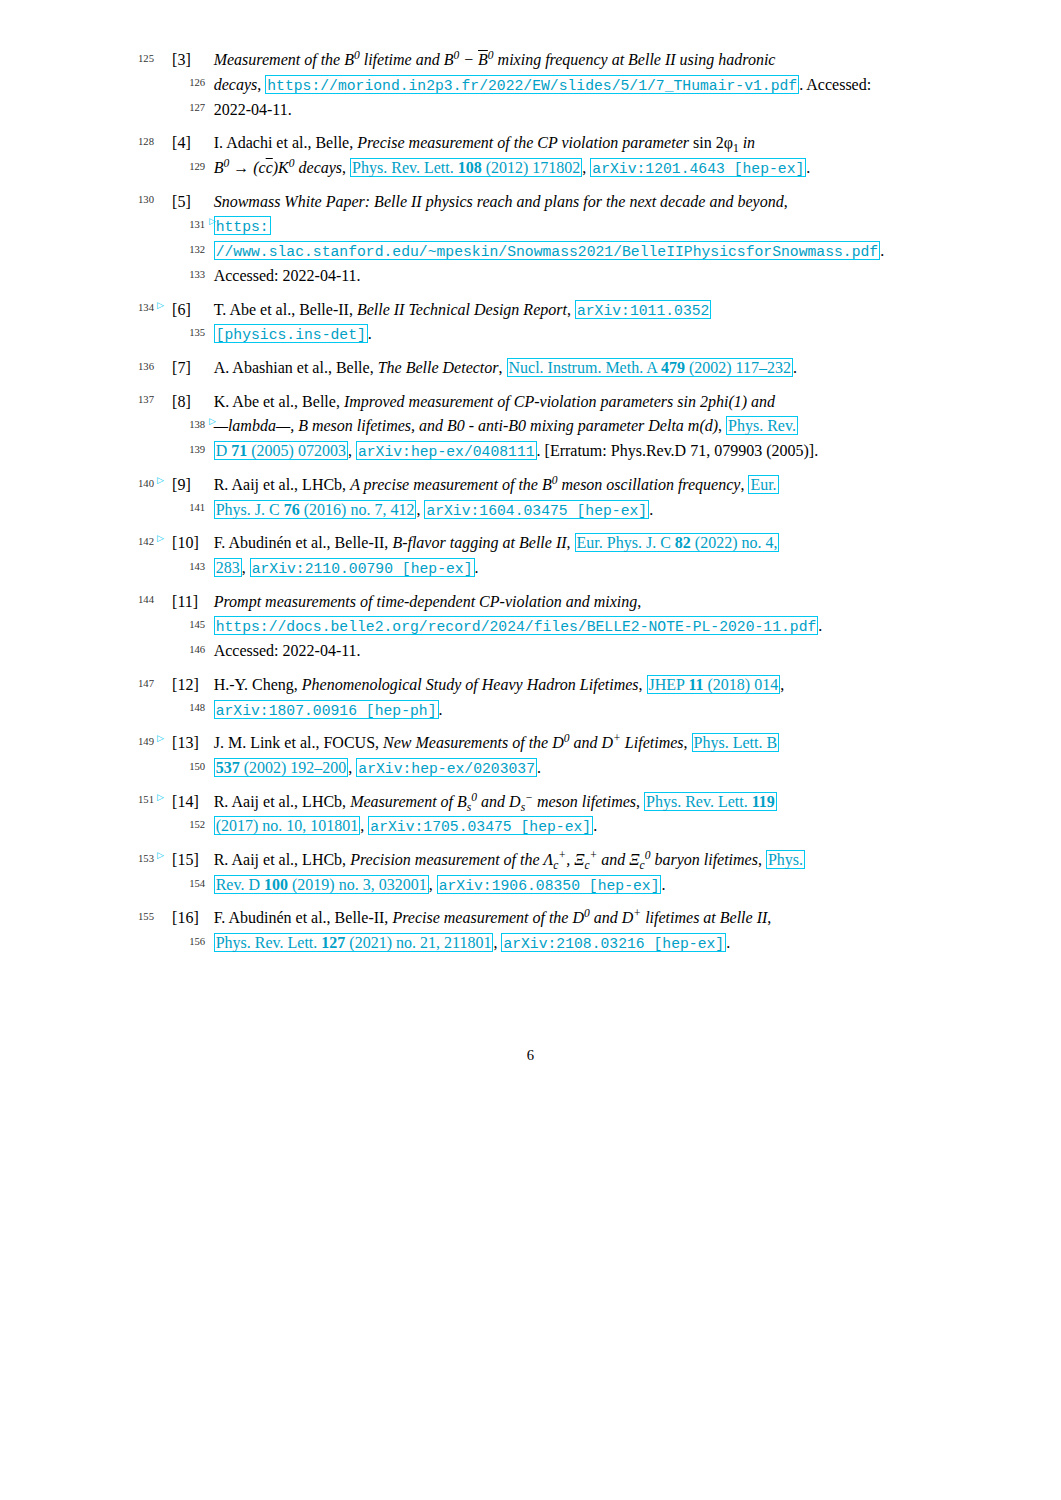125 Measurement of the B0 lifetime and B0 − B0 mixing frequency at Belle II using hadronic
126 decays, https://moriond.in2p3.fr/2022/EW/slides/5/1/7_THumair-v1.pdf. Accessed:
1272022-04-11.
128 I. Adachi et al., Belle, Precise measurement of the CP violation parameter sin 2φ1 in
129 B0 → (cc)K0 decays, Phys. Rev. Lett. 108 (2012) 171802, arXiv:1201.4643 [hep-ex].
130 Snowmass White Paper: Belle II physics reach and plans for the next decade and beyond,
131▷https:
132//www.slac.stanford.edu/~mpeskin/Snowmass2021/BelleIIPhysicsforSnowmass.pdf.
133 Accessed: 2022-04-11.
134▷ T. Abe et al., Belle-II, Belle II Technical Design Report, arXiv:1011.0352
135[physics.ins-det].
136 A. Abashian et al., Belle, The Belle Detector, Nucl. Instrum. Meth. A 479 (2002) 117–232.
137 K. Abe et al., Belle, Improved measurement of CP-violation parameters sin 2phi(1) and
138▷—lambda—, B meson lifetimes, and B0 - anti-B0 mixing parameter Delta m(d), Phys. Rev.
139 D 71 (2005) 072003, arXiv:hep-ex/0408111. [Erratum: Phys.Rev.D 71, 079903 (2005)].
140▷ R. Aaij et al., LHCb, A precise measurement of the B0 meson oscillation frequency, Eur.
141 Phys. J. C 76 (2016) no. 7, 412, arXiv:1604.03475 [hep-ex].
142▷ F. Abudinén et al., Belle-II, B-flavor tagging at Belle II, Eur. Phys. J. C 82 (2022) no. 4,
143283, arXiv:2110.00790 [hep-ex].
144 Prompt measurements of time-dependent CP-violation and mixing,
145 https://docs.belle2.org/record/2024/files/BELLE2-NOTE-PL-2020-11.pdf.
146 Accessed: 2022-04-11.
147 H.-Y. Cheng, Phenomenological Study of Heavy Hadron Lifetimes, JHEP 11 (2018) 014,
148 arXiv:1807.00916 [hep-ph].
149▷ J. M. Link et al., FOCUS, New Measurements of the D0 and D+ Lifetimes, Phys. Lett. B
150537 (2002) 192–200, arXiv:hep-ex/0203037.
151▷ R. Aaij et al., LHCb, Measurement of Bs0 and Ds− meson lifetimes, Phys. Rev. Lett. 119
152(2017) no. 10, 101801, arXiv:1705.03475 [hep-ex].
153▷ R. Aaij et al., LHCb, Precision measurement of the Λc+, Ξc+ and Ξc0 baryon lifetimes, Phys.
154 Rev. D 100 (2019) no. 3, 032001, arXiv:1906.08350 [hep-ex].
155 F. Abudinén et al., Belle-II, Precise measurement of the D0 and D+ lifetimes at Belle II,
156 Phys. Rev. Lett. 127 (2021) no. 21, 211801, arXiv:2108.03216 [hep-ex].
6